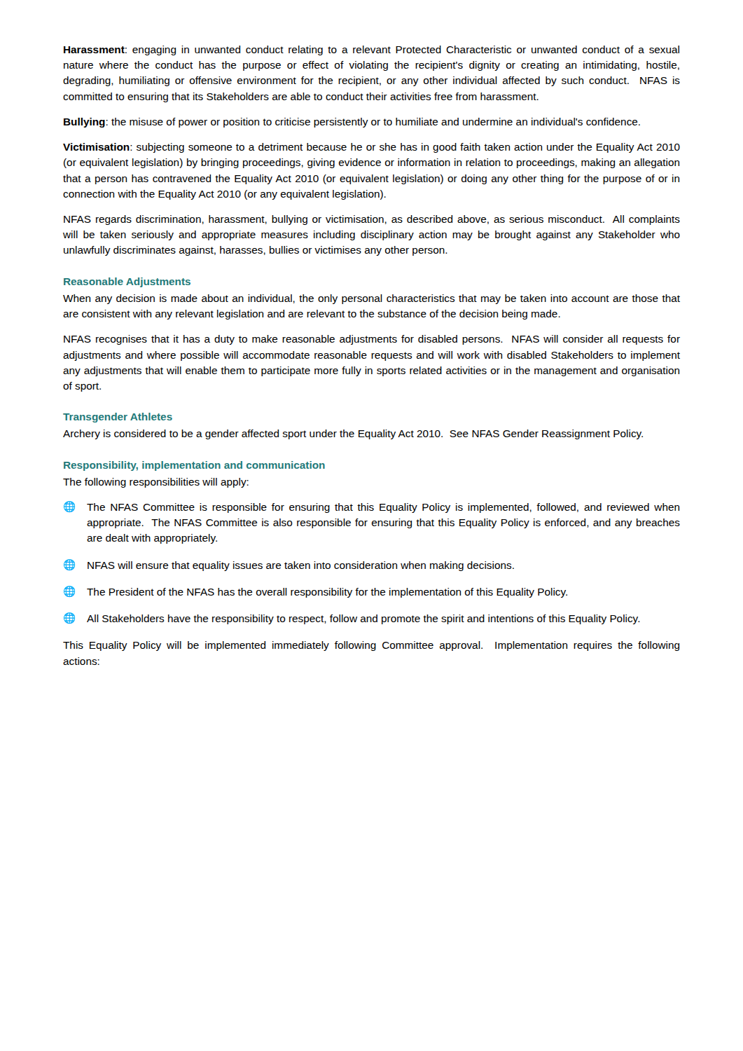Harassment: engaging in unwanted conduct relating to a relevant Protected Characteristic or unwanted conduct of a sexual nature where the conduct has the purpose or effect of violating the recipient's dignity or creating an intimidating, hostile, degrading, humiliating or offensive environment for the recipient, or any other individual affected by such conduct. NFAS is committed to ensuring that its Stakeholders are able to conduct their activities free from harassment.
Bullying: the misuse of power or position to criticise persistently or to humiliate and undermine an individual's confidence.
Victimisation: subjecting someone to a detriment because he or she has in good faith taken action under the Equality Act 2010 (or equivalent legislation) by bringing proceedings, giving evidence or information in relation to proceedings, making an allegation that a person has contravened the Equality Act 2010 (or equivalent legislation) or doing any other thing for the purpose of or in connection with the Equality Act 2010 (or any equivalent legislation).
NFAS regards discrimination, harassment, bullying or victimisation, as described above, as serious misconduct. All complaints will be taken seriously and appropriate measures including disciplinary action may be brought against any Stakeholder who unlawfully discriminates against, harasses, bullies or victimises any other person.
Reasonable Adjustments
When any decision is made about an individual, the only personal characteristics that may be taken into account are those that are consistent with any relevant legislation and are relevant to the substance of the decision being made.
NFAS recognises that it has a duty to make reasonable adjustments for disabled persons. NFAS will consider all requests for adjustments and where possible will accommodate reasonable requests and will work with disabled Stakeholders to implement any adjustments that will enable them to participate more fully in sports related activities or in the management and organisation of sport.
Transgender Athletes
Archery is considered to be a gender affected sport under the Equality Act 2010. See NFAS Gender Reassignment Policy.
Responsibility, implementation and communication
The following responsibilities will apply:
The NFAS Committee is responsible for ensuring that this Equality Policy is implemented, followed, and reviewed when appropriate. The NFAS Committee is also responsible for ensuring that this Equality Policy is enforced, and any breaches are dealt with appropriately.
NFAS will ensure that equality issues are taken into consideration when making decisions.
The President of the NFAS has the overall responsibility for the implementation of this Equality Policy.
All Stakeholders have the responsibility to respect, follow and promote the spirit and intentions of this Equality Policy.
This Equality Policy will be implemented immediately following Committee approval. Implementation requires the following actions: